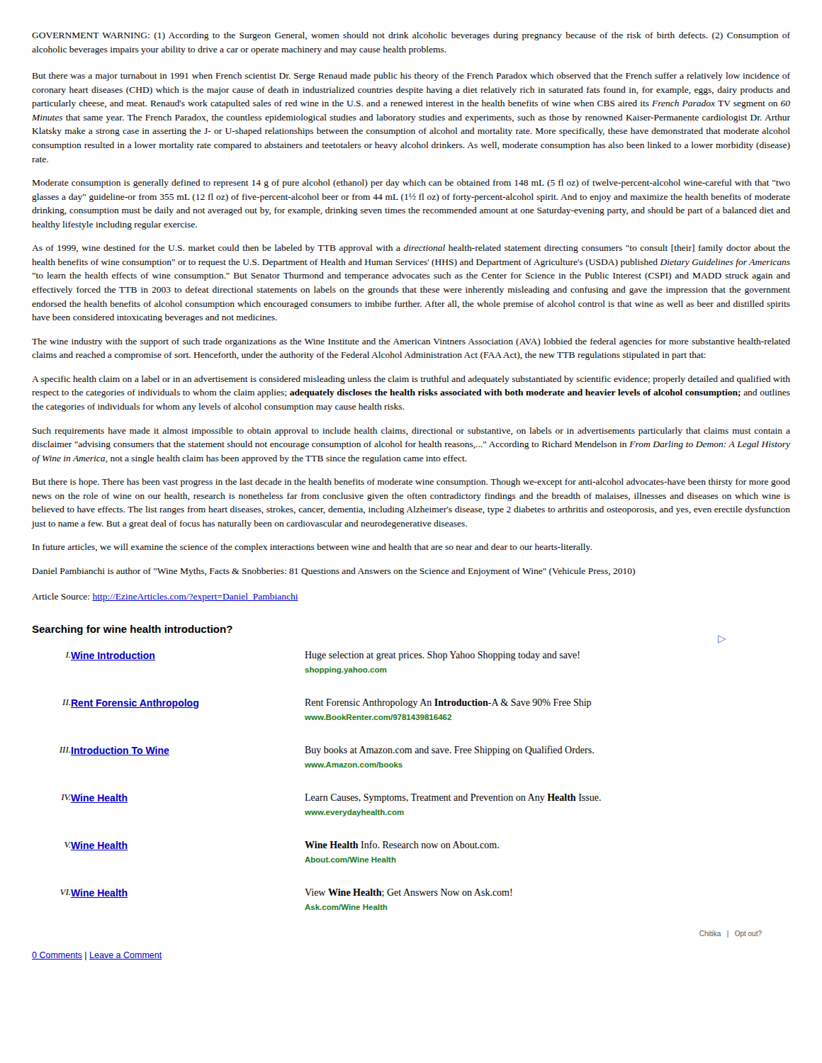GOVERNMENT WARNING: (1) According to the Surgeon General, women should not drink alcoholic beverages during pregnancy because of the risk of birth defects. (2) Consumption of alcoholic beverages impairs your ability to drive a car or operate machinery and may cause health problems.
But there was a major turnabout in 1991 when French scientist Dr. Serge Renaud made public his theory of the French Paradox which observed that the French suffer a relatively low incidence of coronary heart diseases (CHD) which is the major cause of death in industrialized countries despite having a diet relatively rich in saturated fats found in, for example, eggs, dairy products and particularly cheese, and meat. Renaud's work catapulted sales of red wine in the U.S. and a renewed interest in the health benefits of wine when CBS aired its French Paradox TV segment on 60 Minutes that same year. The French Paradox, the countless epidemiological studies and laboratory studies and experiments, such as those by renowned Kaiser-Permanente cardiologist Dr. Arthur Klatsky make a strong case in asserting the J- or U-shaped relationships between the consumption of alcohol and mortality rate. More specifically, these have demonstrated that moderate alcohol consumption resulted in a lower mortality rate compared to abstainers and teetotalers or heavy alcohol drinkers. As well, moderate consumption has also been linked to a lower morbidity (disease) rate.
Moderate consumption is generally defined to represent 14 g of pure alcohol (ethanol) per day which can be obtained from 148 mL (5 fl oz) of twelve-percent-alcohol wine-careful with that "two glasses a day" guideline-or from 355 mL (12 fl oz) of five-percent-alcohol beer or from 44 mL (1½ fl oz) of forty-percent-alcohol spirit. And to enjoy and maximize the health benefits of moderate drinking, consumption must be daily and not averaged out by, for example, drinking seven times the recommended amount at one Saturday-evening party, and should be part of a balanced diet and healthy lifestyle including regular exercise.
As of 1999, wine destined for the U.S. market could then be labeled by TTB approval with a directional health-related statement directing consumers "to consult [their] family doctor about the health benefits of wine consumption" or to request the U.S. Department of Health and Human Services' (HHS) and Department of Agriculture's (USDA) published Dietary Guidelines for Americans "to learn the health effects of wine consumption." But Senator Thurmond and temperance advocates such as the Center for Science in the Public Interest (CSPI) and MADD struck again and effectively forced the TTB in 2003 to defeat directional statements on labels on the grounds that these were inherently misleading and confusing and gave the impression that the government endorsed the health benefits of alcohol consumption which encouraged consumers to imbibe further. After all, the whole premise of alcohol control is that wine as well as beer and distilled spirits have been considered intoxicating beverages and not medicines.
The wine industry with the support of such trade organizations as the Wine Institute and the American Vintners Association (AVA) lobbied the federal agencies for more substantive health-related claims and reached a compromise of sort. Henceforth, under the authority of the Federal Alcohol Administration Act (FAA Act), the new TTB regulations stipulated in part that:
A specific health claim on a label or in an advertisement is considered misleading unless the claim is truthful and adequately substantiated by scientific evidence; properly detailed and qualified with respect to the categories of individuals to whom the claim applies; adequately discloses the health risks associated with both moderate and heavier levels of alcohol consumption; and outlines the categories of individuals for whom any levels of alcohol consumption may cause health risks.
Such requirements have made it almost impossible to obtain approval to include health claims, directional or substantive, on labels or in advertisements particularly that claims must contain a disclaimer "advising consumers that the statement should not encourage consumption of alcohol for health reasons,..." According to Richard Mendelson in From Darling to Demon: A Legal History of Wine in America, not a single health claim has been approved by the TTB since the regulation came into effect.
But there is hope. There has been vast progress in the last decade in the health benefits of moderate wine consumption. Though we-except for anti-alcohol advocates-have been thirsty for more good news on the role of wine on our health, research is nonetheless far from conclusive given the often contradictory findings and the breadth of malaises, illnesses and diseases on which wine is believed to have effects. The list ranges from heart diseases, strokes, cancer, dementia, including Alzheimer's disease, type 2 diabetes to arthritis and osteoporosis, and yes, even erectile dysfunction just to name a few. But a great deal of focus has naturally been on cardiovascular and neurodegenerative diseases.
In future articles, we will examine the science of the complex interactions between wine and health that are so near and dear to our hearts-literally.
Daniel Pambianchi is author of "Wine Myths, Facts & Snobberies: 81 Questions and Answers on the Science and Enjoyment of Wine" (Vehicule Press, 2010)
Article Source: http://EzineArticles.com/?expert=Daniel_Pambianchi
Searching for wine health introduction?
▷
| I. | Wine Introduction | Huge selection at great prices. Shop Yahoo Shopping today and save! shopping.yahoo.com |
| II. | Rent Forensic Anthropolog | Rent Forensic Anthropology An Introduction -A & Save 90% Free Ship www.BookRenter.com/9781439816462 |
| III. | Introduction To Wine | Buy books at Amazon.com and save. Free Shipping on Qualified Orders. www.Amazon.com/books |
| IV. | Wine Health | Learn Causes, Symptoms, Treatment and Prevention on Any Health Issue. www.everydayhealth.com |
| V. | Wine Health | Wine Health Info. Research now on About.com. About.com/Wine Health |
| VI. | Wine Health | View Wine Health ; Get Answers Now on Ask.com! Ask.com/Wine Health |
Chitika | Opt out?
0 Comments | Leave a Comment